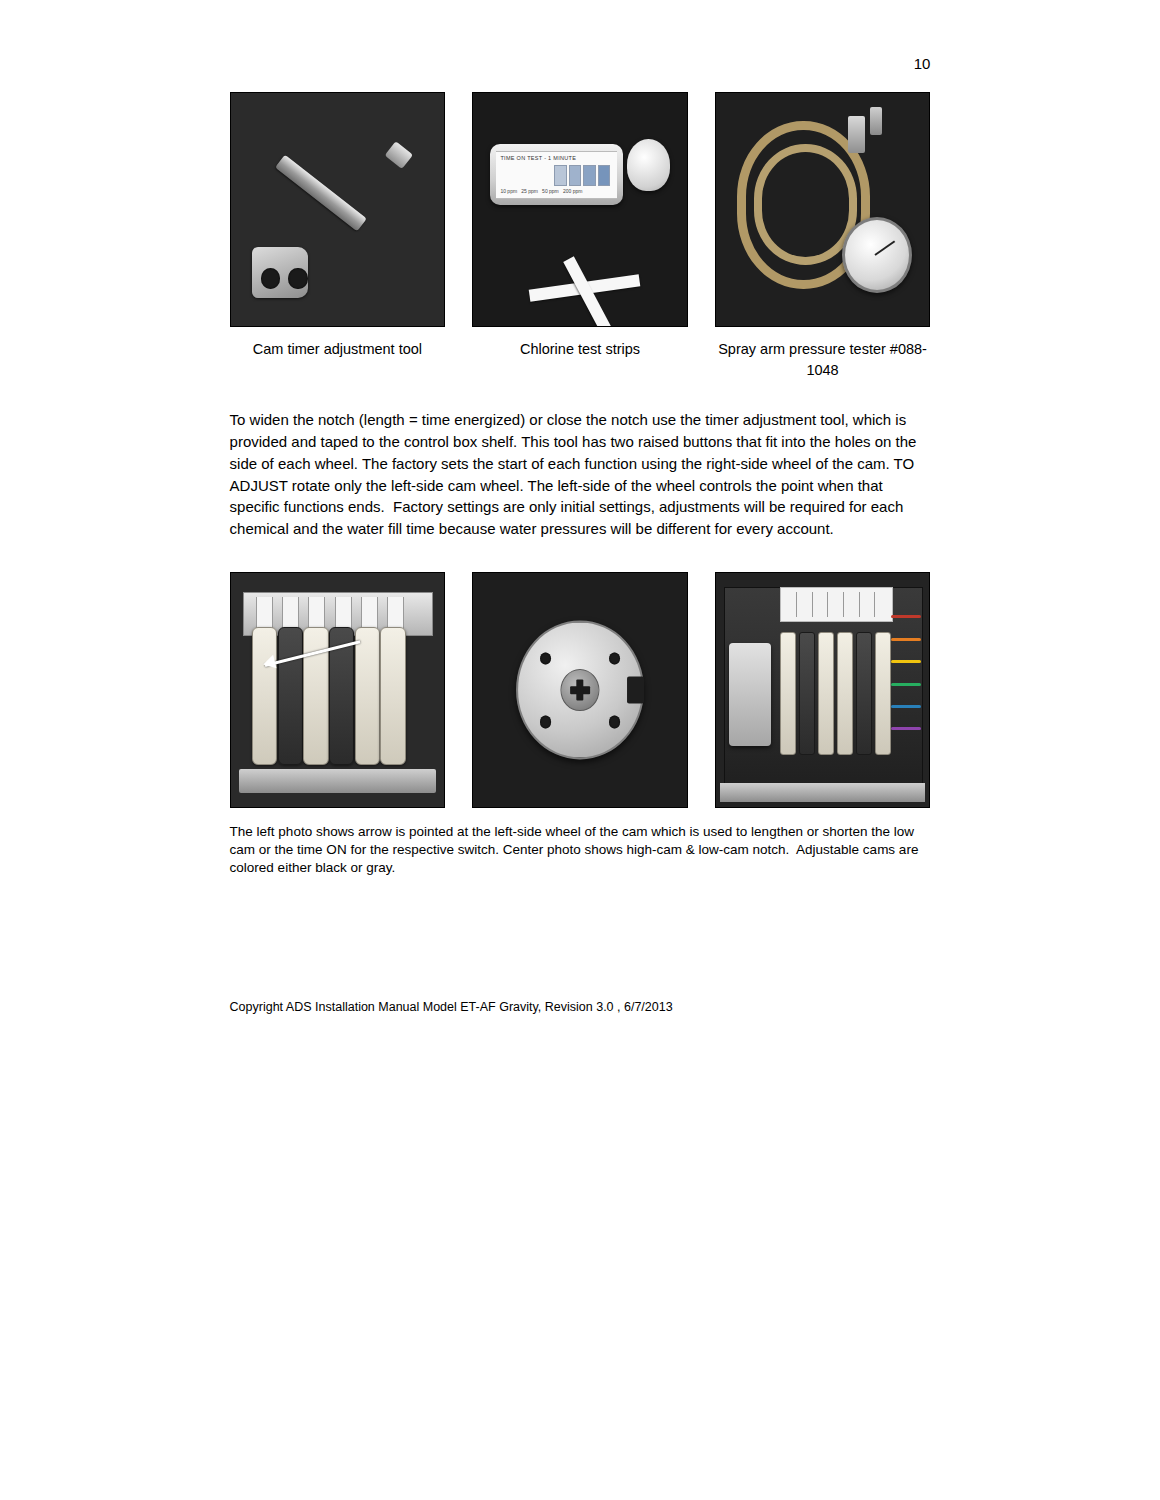10
TIME ON TEST - 1 MINUTE
10 ppm 25 ppm 50 ppm 200 ppm
Cam timer adjustment tool
Chlorine test strips
Spray arm pressure tester #088-1048
To widen the notch (length = time energized) or close the notch use the timer adjustment tool, which is provided and taped to the control box shelf. This tool has two raised buttons that fit into the holes on the side of each wheel. The factory sets the start of each function using the right-side wheel of the cam. TO ADJUST rotate only the left-side cam wheel. The left-side of the wheel controls the point when that specific functions ends. Factory settings are only initial settings, adjustments will be required for each chemical and the water fill time because water pressures will be different for every account.
The left photo shows arrow is pointed at the left-side wheel of the cam which is used to lengthen or shorten the low cam or the time ON for the respective switch. Center photo shows high-cam & low-cam notch. Adjustable cams are colored either black or gray.
Copyright ADS Installation Manual Model ET-AF Gravity, Revision 3.0 , 6/7/2013